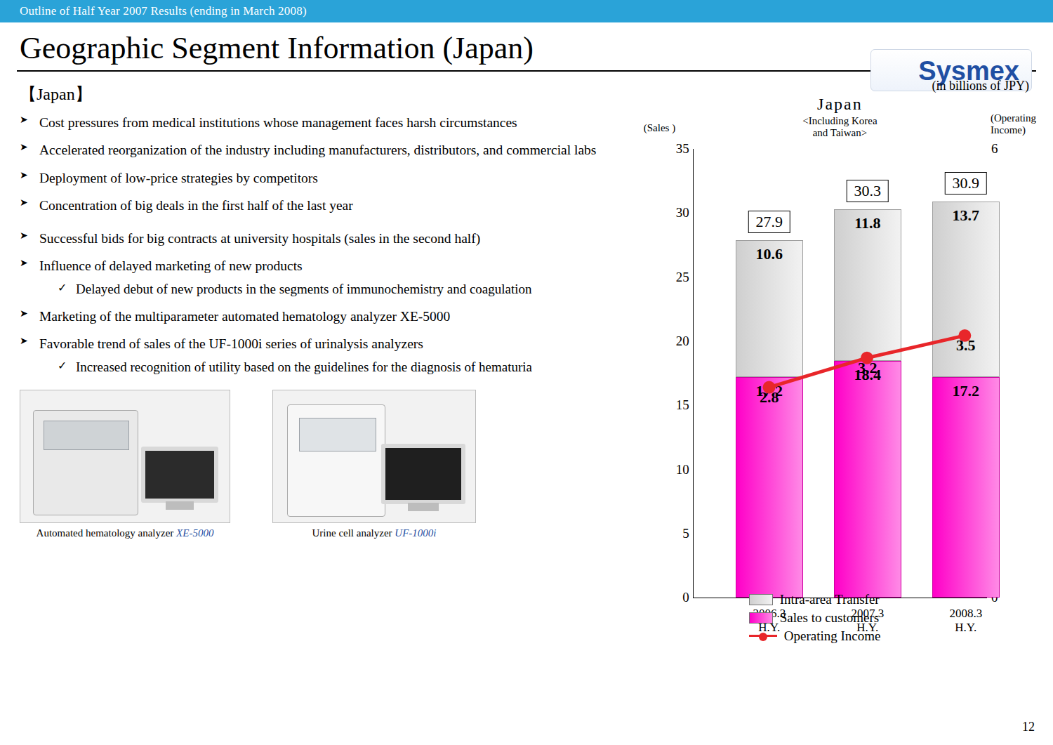Outline of Half Year 2007 Results (ending in March 2008)
Geographic Segment Information (Japan)
Sysmex
【Japan】
Cost pressures from medical institutions whose management faces harsh circumstances
Accelerated reorganization of the industry including manufacturers, distributors, and commercial labs
Deployment of low-price strategies by competitors
Concentration of big deals in the first half of the last year
Successful bids for big contracts at university hospitals (sales in the second half)
Influence of delayed marketing of new products
Delayed debut of new products in the segments of immunochemistry and coagulation
Marketing of the multiparameter automated hematology analyzer XE-5000
Favorable trend of sales of the UF-1000i series of urinalysis analyzers
Increased recognition of utility based on the guidelines for the diagnosis of hematuria
Automated hematology analyzer XE-5000
Urine cell analyzer UF-1000i
(in billions of JPY)
Japan
<Including Korea
and Taiwan>
(Sales )
(Operating
Income)
0
5
10
15
20
25
30
35
0
1
2
3
4
5
6
17.2
10.6
27.9
2006.3
H.Y.
18.4
11.8
30.3
2007.3
H.Y.
17.2
13.7
30.9
2008.3
H.Y.
2.8
3.2
3.5
Intra-area Transfer
Sales to customers
Operating Income
12